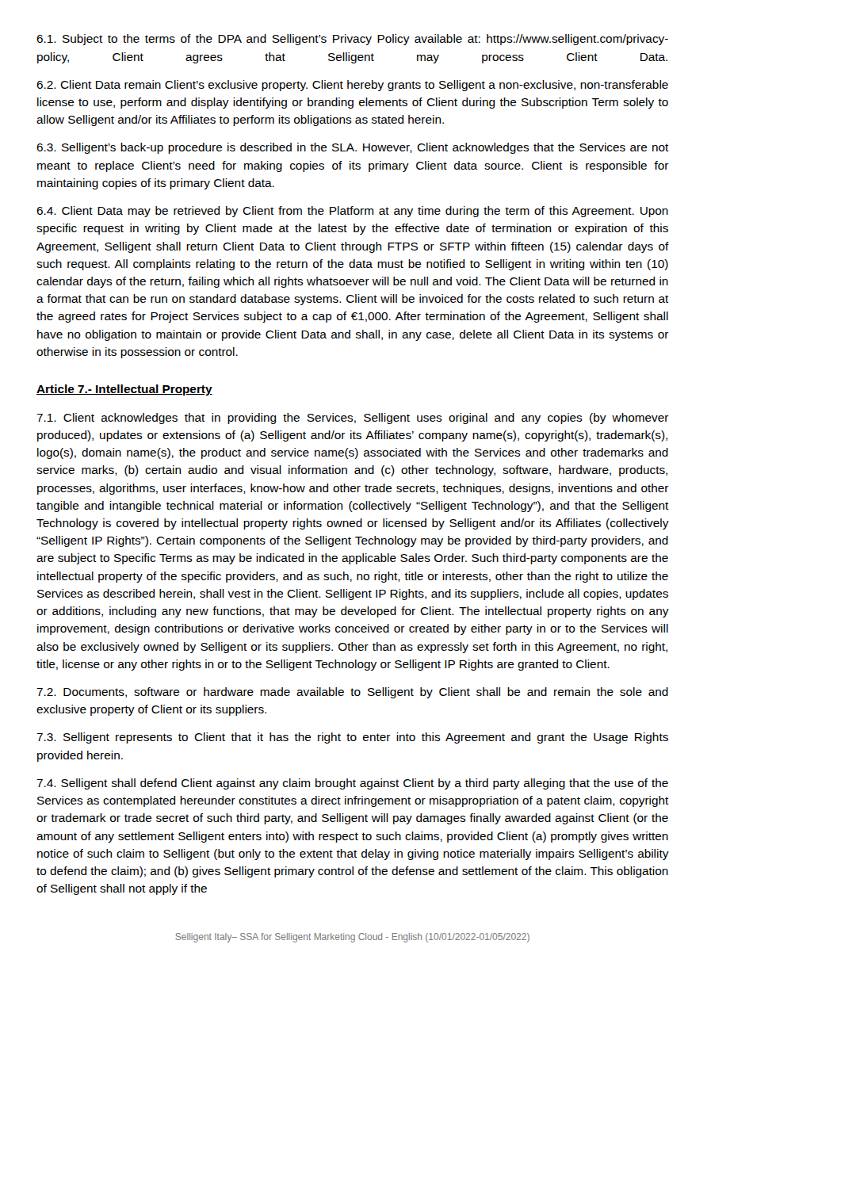6.1. Subject to the terms of the DPA and Selligent’s Privacy Policy available at: https://www.selligent.com/privacy-policy, Client agrees that Selligent may process Client Data.
6.2. Client Data remain Client’s exclusive property. Client hereby grants to Selligent a non-exclusive, non-transferable license to use, perform and display identifying or branding elements of Client during the Subscription Term solely to allow Selligent and/or its Affiliates to perform its obligations as stated herein.
6.3. Selligent’s back-up procedure is described in the SLA. However, Client acknowledges that the Services are not meant to replace Client’s need for making copies of its primary Client data source. Client is responsible for maintaining copies of its primary Client data.
6.4. Client Data may be retrieved by Client from the Platform at any time during the term of this Agreement. Upon specific request in writing by Client made at the latest by the effective date of termination or expiration of this Agreement, Selligent shall return Client Data to Client through FTPS or SFTP within fifteen (15) calendar days of such request. All complaints relating to the return of the data must be notified to Selligent in writing within ten (10) calendar days of the return, failing which all rights whatsoever will be null and void. The Client Data will be returned in a format that can be run on standard database systems. Client will be invoiced for the costs related to such return at the agreed rates for Project Services subject to a cap of €1,000. After termination of the Agreement, Selligent shall have no obligation to maintain or provide Client Data and shall, in any case, delete all Client Data in its systems or otherwise in its possession or control.
Article 7.- Intellectual Property
7.1. Client acknowledges that in providing the Services, Selligent uses original and any copies (by whomever produced), updates or extensions of (a) Selligent and/or its Affiliates’ company name(s), copyright(s), trademark(s), logo(s), domain name(s), the product and service name(s) associated with the Services and other trademarks and service marks, (b) certain audio and visual information and (c) other technology, software, hardware, products, processes, algorithms, user interfaces, know-how and other trade secrets, techniques, designs, inventions and other tangible and intangible technical material or information (collectively “Selligent Technology”), and that the Selligent Technology is covered by intellectual property rights owned or licensed by Selligent and/or its Affiliates (collectively “Selligent IP Rights”). Certain components of the Selligent Technology may be provided by third-party providers, and are subject to Specific Terms as may be indicated in the applicable Sales Order. Such third-party components are the intellectual property of the specific providers, and as such, no right, title or interests, other than the right to utilize the Services as described herein, shall vest in the Client. Selligent IP Rights, and its suppliers, include all copies, updates or additions, including any new functions, that may be developed for Client. The intellectual property rights on any improvement, design contributions or derivative works conceived or created by either party in or to the Services will also be exclusively owned by Selligent or its suppliers. Other than as expressly set forth in this Agreement, no right, title, license or any other rights in or to the Selligent Technology or Selligent IP Rights are granted to Client.
7.2. Documents, software or hardware made available to Selligent by Client shall be and remain the sole and exclusive property of Client or its suppliers.
7.3. Selligent represents to Client that it has the right to enter into this Agreement and grant the Usage Rights provided herein.
7.4. Selligent shall defend Client against any claim brought against Client by a third party alleging that the use of the Services as contemplated hereunder constitutes a direct infringement or misappropriation of a patent claim, copyright or trademark or trade secret of such third party, and Selligent will pay damages finally awarded against Client (or the amount of any settlement Selligent enters into) with respect to such claims, provided Client (a) promptly gives written notice of such claim to Selligent (but only to the extent that delay in giving notice materially impairs Selligent’s ability to defend the claim); and (b) gives Selligent primary control of the defense and settlement of the claim. This obligation of Selligent shall not apply if the
Selligent Italy– SSA for Selligent Marketing Cloud - English (10/01/2022-01/05/2022)